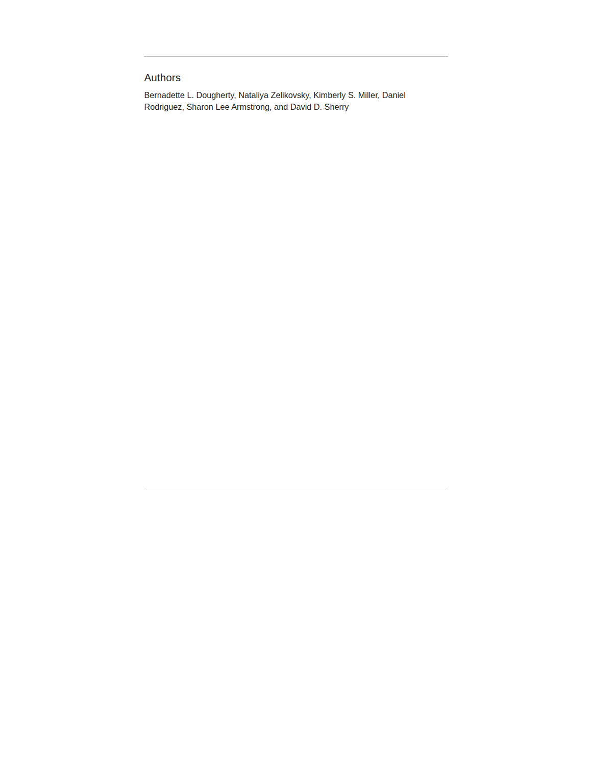Authors
Bernadette L. Dougherty, Nataliya Zelikovsky, Kimberly S. Miller, Daniel Rodriguez, Sharon Lee Armstrong, and David D. Sherry